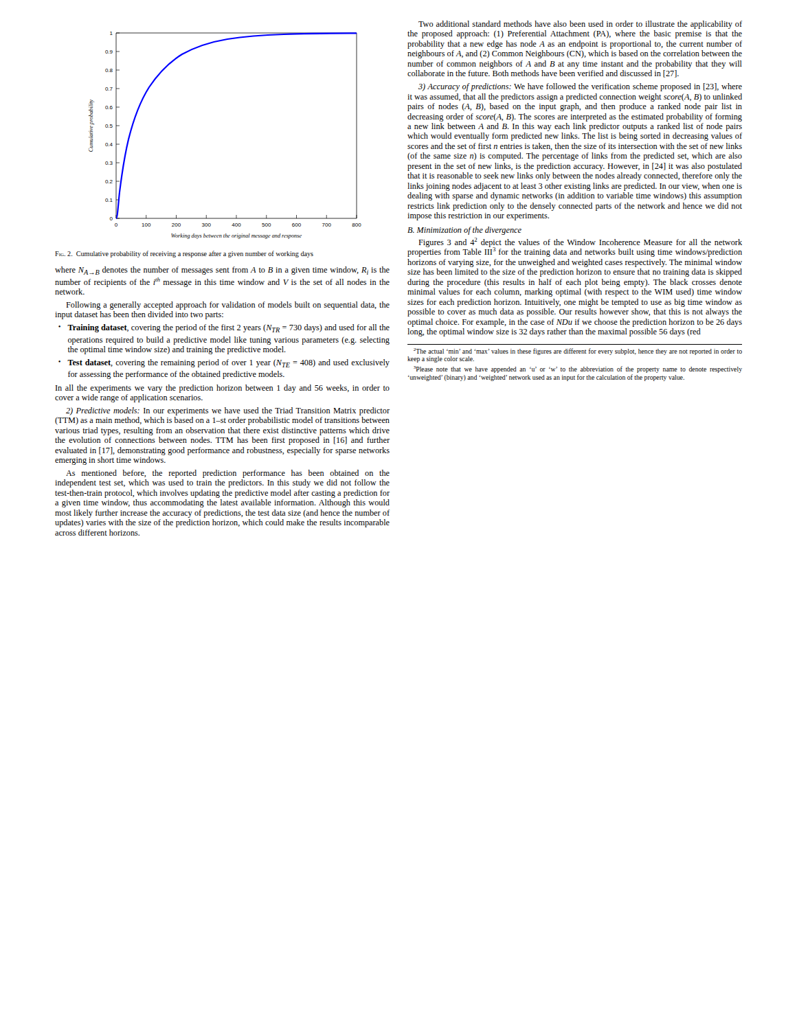0 0.1 0.2 0.3 0.4 0.5 0.6 0.7 0.8 0.9 1 0 100 200 300 400 500 600 700 800 Working days between the original message and response Cumulative probability
Fig. 2. Cumulative probability of receiving a response after a given number of working days
where NA→B denotes the number of messages sent from A to B in a given time window, Ri is the number of recipients of the ith message in this time window and V is the set of all nodes in the network.
Following a generally accepted approach for validation of models built on sequential data, the input dataset has been then divided into two parts:
Training dataset, covering the period of the first 2 years (NTR = 730 days) and used for all the operations required to build a predictive model like tuning various parameters (e.g. selecting the optimal time window size) and training the predictive model.
Test dataset, covering the remaining period of over 1 year (NTE = 408) and used exclusively for assessing the performance of the obtained predictive models.
In all the experiments we vary the prediction horizon between 1 day and 56 weeks, in order to cover a wide range of application scenarios.
2) Predictive models: In our experiments we have used the Triad Transition Matrix predictor (TTM) as a main method, which is based on a 1–st order probabilistic model of transitions between various triad types, resulting from an observation that there exist distinctive patterns which drive the evolution of connections between nodes. TTM has been first proposed in [16] and further evaluated in [17], demonstrating good performance and robustness, especially for sparse networks emerging in short time windows.
As mentioned before, the reported prediction performance has been obtained on the independent test set, which was used to train the predictors. In this study we did not follow the test-then-train protocol, which involves updating the predictive model after casting a prediction for a given time window, thus accommodating the latest available information. Although this would most likely further increase the accuracy of predictions, the test data size (and hence the number of updates) varies with the size of the prediction horizon, which could make the results incomparable across different horizons.
Two additional standard methods have also been used in order to illustrate the applicability of the proposed approach: (1) Preferential Attachment (PA), where the basic premise is that the probability that a new edge has node A as an endpoint is proportional to, the current number of neighbours of A, and (2) Common Neighbours (CN), which is based on the correlation between the number of common neighbors of A and B at any time instant and the probability that they will collaborate in the future. Both methods have been verified and discussed in [27].
3) Accuracy of predictions: We have followed the verification scheme proposed in [23], where it was assumed, that all the predictors assign a predicted connection weight score(A, B) to unlinked pairs of nodes (A, B), based on the input graph, and then produce a ranked node pair list in decreasing order of score(A, B). The scores are interpreted as the estimated probability of forming a new link between A and B. In this way each link predictor outputs a ranked list of node pairs which would eventually form predicted new links. The list is being sorted in decreasing values of scores and the set of first n entries is taken, then the size of its intersection with the set of new links (of the same size n) is computed. The percentage of links from the predicted set, which are also present in the set of new links, is the prediction accuracy. However, in [24] it was also postulated that it is reasonable to seek new links only between the nodes already connected, therefore only the links joining nodes adjacent to at least 3 other existing links are predicted. In our view, when one is dealing with sparse and dynamic networks (in addition to variable time windows) this assumption restricts link prediction only to the densely connected parts of the network and hence we did not impose this restriction in our experiments.
B. Minimization of the divergence
Figures 3 and 42 depict the values of the Window Incoherence Measure for all the network properties from Table III3 for the training data and networks built using time windows/prediction horizons of varying size, for the unweighed and weighted cases respectively. The minimal window size has been limited to the size of the prediction horizon to ensure that no training data is skipped during the procedure (this results in half of each plot being empty). The black crosses denote minimal values for each column, marking optimal (with respect to the WIM used) time window sizes for each prediction horizon. Intuitively, one might be tempted to use as big time window as possible to cover as much data as possible. Our results however show, that this is not always the optimal choice. For example, in the case of NDu if we choose the prediction horizon to be 26 days long, the optimal window size is 32 days rather than the maximal possible 56 days (red
2The actual ‘min’ and ‘max’ values in these figures are different for every subplot, hence they are not reported in order to keep a single color scale.
3Please note that we have appended an ‘u’ or ‘w’ to the abbreviation of the property name to denote respectively ‘unweighted’ (binary) and ‘weighted’ network used as an input for the calculation of the property value.